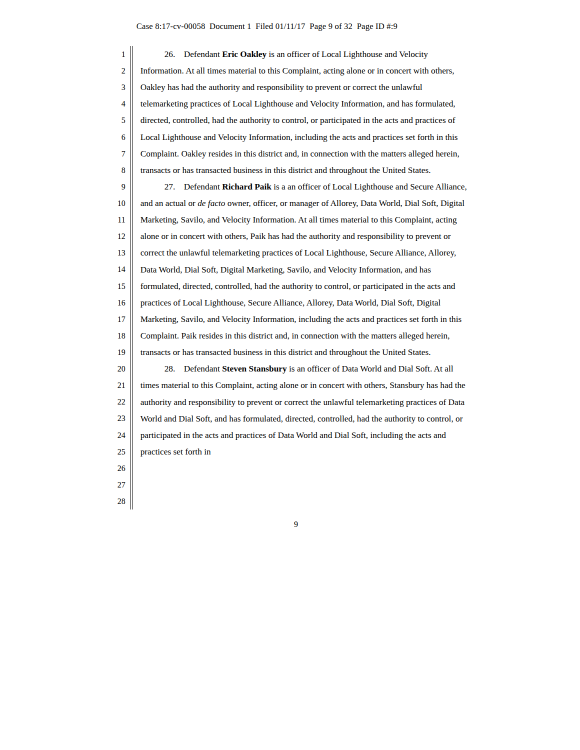Case 8:17-cv-00058 Document 1 Filed 01/11/17 Page 9 of 32 Page ID #:9
1
2
3
4
5
6
7
8
9
10
11
12
13
14
15
16
17
18
19
20
21
22
23
24
25
26
27
28
26. Defendant Eric Oakley is an officer of Local Lighthouse and Velocity Information. At all times material to this Complaint, acting alone or in concert with others, Oakley has had the authority and responsibility to prevent or correct the unlawful telemarketing practices of Local Lighthouse and Velocity Information, and has formulated, directed, controlled, had the authority to control, or participated in the acts and practices of Local Lighthouse and Velocity Information, including the acts and practices set forth in this Complaint. Oakley resides in this district and, in connection with the matters alleged herein, transacts or has transacted business in this district and throughout the United States.
27. Defendant Richard Paik is a an officer of Local Lighthouse and Secure Alliance, and an actual or de facto owner, officer, or manager of Allorey, Data World, Dial Soft, Digital Marketing, Savilo, and Velocity Information. At all times material to this Complaint, acting alone or in concert with others, Paik has had the authority and responsibility to prevent or correct the unlawful telemarketing practices of Local Lighthouse, Secure Alliance, Allorey, Data World, Dial Soft, Digital Marketing, Savilo, and Velocity Information, and has formulated, directed, controlled, had the authority to control, or participated in the acts and practices of Local Lighthouse, Secure Alliance, Allorey, Data World, Dial Soft, Digital Marketing, Savilo, and Velocity Information, including the acts and practices set forth in this Complaint. Paik resides in this district and, in connection with the matters alleged herein, transacts or has transacted business in this district and throughout the United States.
28. Defendant Steven Stansbury is an officer of Data World and Dial Soft. At all times material to this Complaint, acting alone or in concert with others, Stansbury has had the authority and responsibility to prevent or correct the unlawful telemarketing practices of Data World and Dial Soft, and has formulated, directed, controlled, had the authority to control, or participated in the acts and practices of Data World and Dial Soft, including the acts and practices set forth in
9